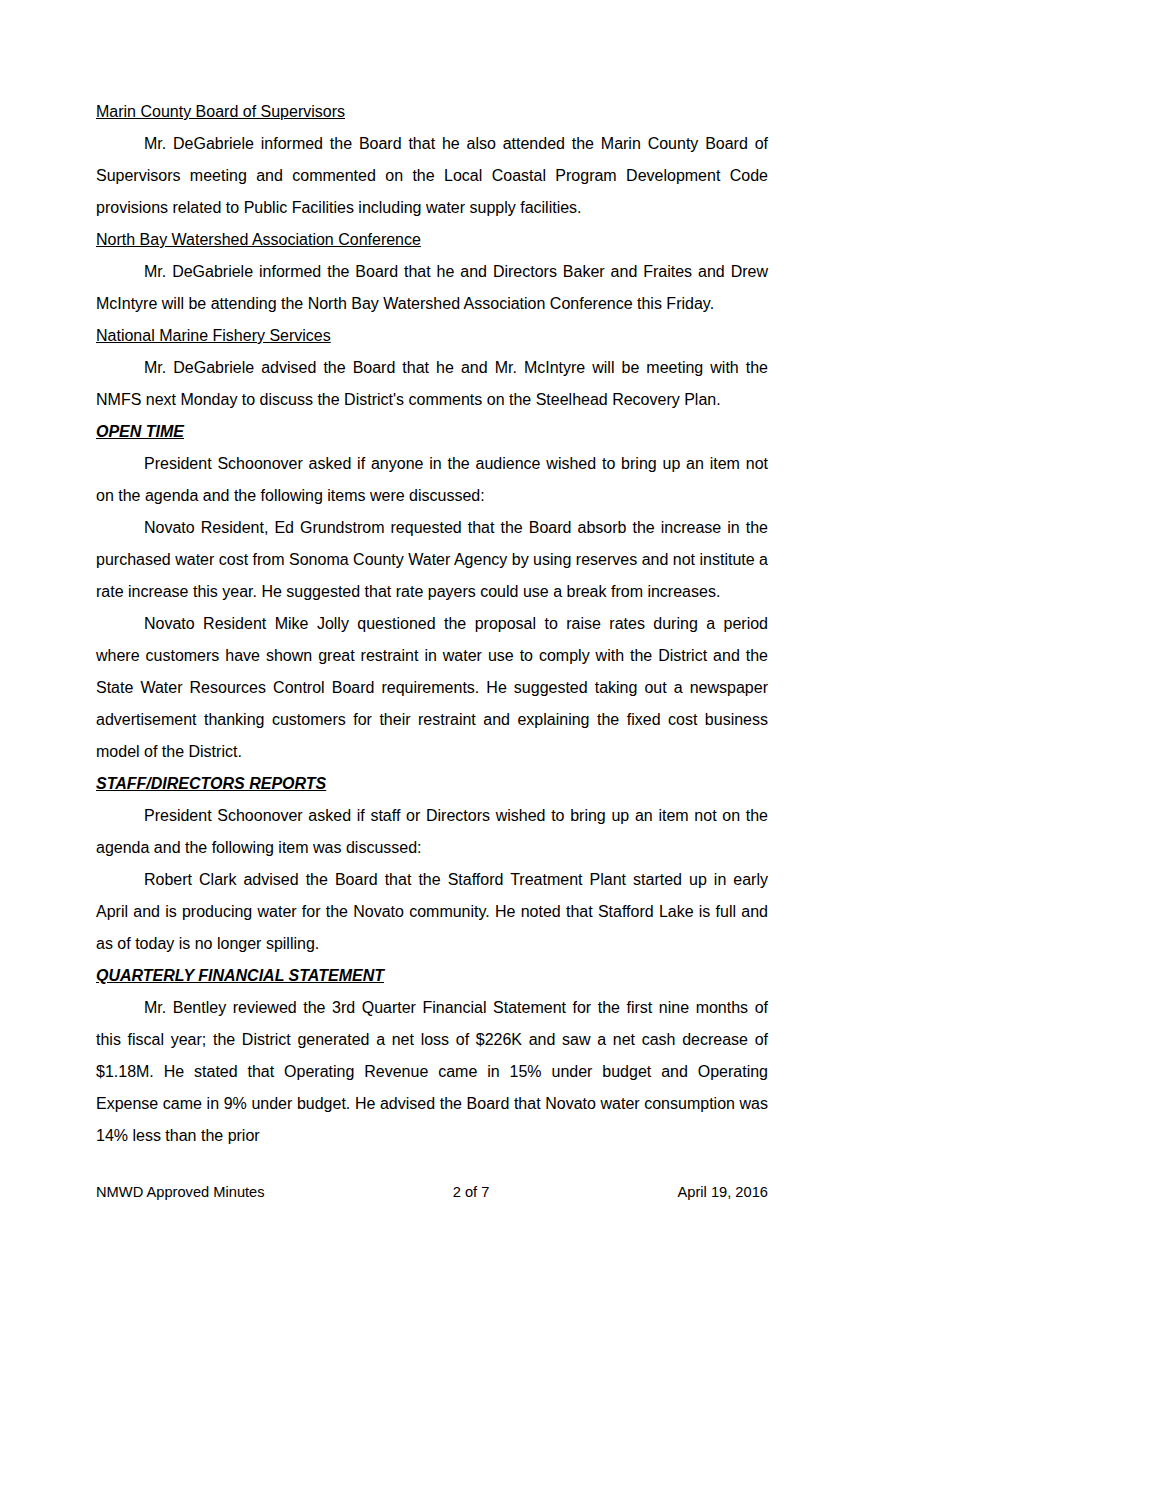Marin County Board of Supervisors
Mr. DeGabriele informed the Board that he also attended the Marin County Board of Supervisors meeting and commented on the Local Coastal Program Development Code provisions related to Public Facilities including water supply facilities.
North Bay Watershed Association Conference
Mr. DeGabriele informed the Board that he and Directors Baker and Fraites and Drew McIntyre will be attending the North Bay Watershed Association Conference this Friday.
National Marine Fishery Services
Mr. DeGabriele advised the Board that he and Mr. McIntyre will be meeting with the NMFS next Monday to discuss the District's comments on the Steelhead Recovery Plan.
OPEN TIME
President Schoonover asked if anyone in the audience wished to bring up an item not on the agenda and the following items were discussed:
Novato Resident, Ed Grundstrom requested that the Board absorb the increase in the purchased water cost from Sonoma County Water Agency by using reserves and not institute a rate increase this year. He suggested that rate payers could use a break from increases.
Novato Resident Mike Jolly questioned the proposal to raise rates during a period where customers have shown great restraint in water use to comply with the District and the State Water Resources Control Board requirements. He suggested taking out a newspaper advertisement thanking customers for their restraint and explaining the fixed cost business model of the District.
STAFF/DIRECTORS REPORTS
President Schoonover asked if staff or Directors wished to bring up an item not on the agenda and the following item was discussed:
Robert Clark advised the Board that the Stafford Treatment Plant started up in early April and is producing water for the Novato community. He noted that Stafford Lake is full and as of today is no longer spilling.
QUARTERLY FINANCIAL STATEMENT
Mr. Bentley reviewed the 3rd Quarter Financial Statement for the first nine months of this fiscal year; the District generated a net loss of $226K and saw a net cash decrease of $1.18M. He stated that Operating Revenue came in 15% under budget and Operating Expense came in 9% under budget. He advised the Board that Novato water consumption was 14% less than the prior
NMWD Approved Minutes 2 of 7 April 19, 2016